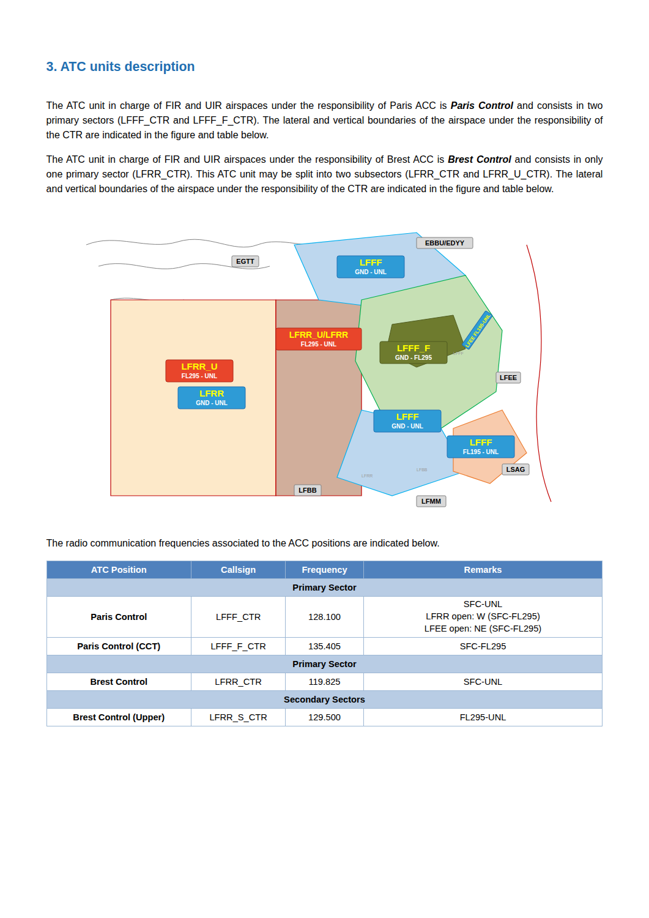3. ATC units description
The ATC unit in charge of FIR and UIR airspaces under the responsibility of Paris ACC is Paris Control and consists in two primary sectors (LFFF_CTR and LFFF_F_CTR). The lateral and vertical boundaries of the airspace under the responsibility of the CTR are indicated in the figure and table below.
The ATC unit in charge of FIR and UIR airspaces under the responsibility of Brest ACC is Brest Control and consists in only one primary sector (LFRR_CTR). This ATC unit may be split into two subsectors (LFRR_CTR and LFRR_U_CTR). The lateral and vertical boundaries of the airspace under the responsibility of the CTR are indicated in the figure and table below.
EBBU/EDYY EGTT LFEE LSAG LFBB LFMM LFFF GND - UNL LFRR_U/LFRR FL295 - UNL LFFF_F GND - FL295 LFRR_U FL295 - UNL LFRR GND - UNL LFFF GND - UNL LFFF FL195 - UNL LFEE FL195-UNL LFFF LFBB LFRR
The radio communication frequencies associated to the ACC positions are indicated below.
| ATC Position | Callsign | Frequency | Remarks |
| --- | --- | --- | --- |
| Primary Sector |
| Paris Control | LFFF_CTR | 128.100 | SFC-UNL LFRR open: W (SFC-FL295) LFEE open: NE (SFC-FL295) |
| Paris Control (CCT) | LFFF_F_CTR | 135.405 | SFC-FL295 |
| Primary Sector |
| Brest Control | LFRR_CTR | 119.825 | SFC-UNL |
| Secondary Sectors |
| Brest Control (Upper) | LFRR_S_CTR | 129.500 | FL295-UNL |